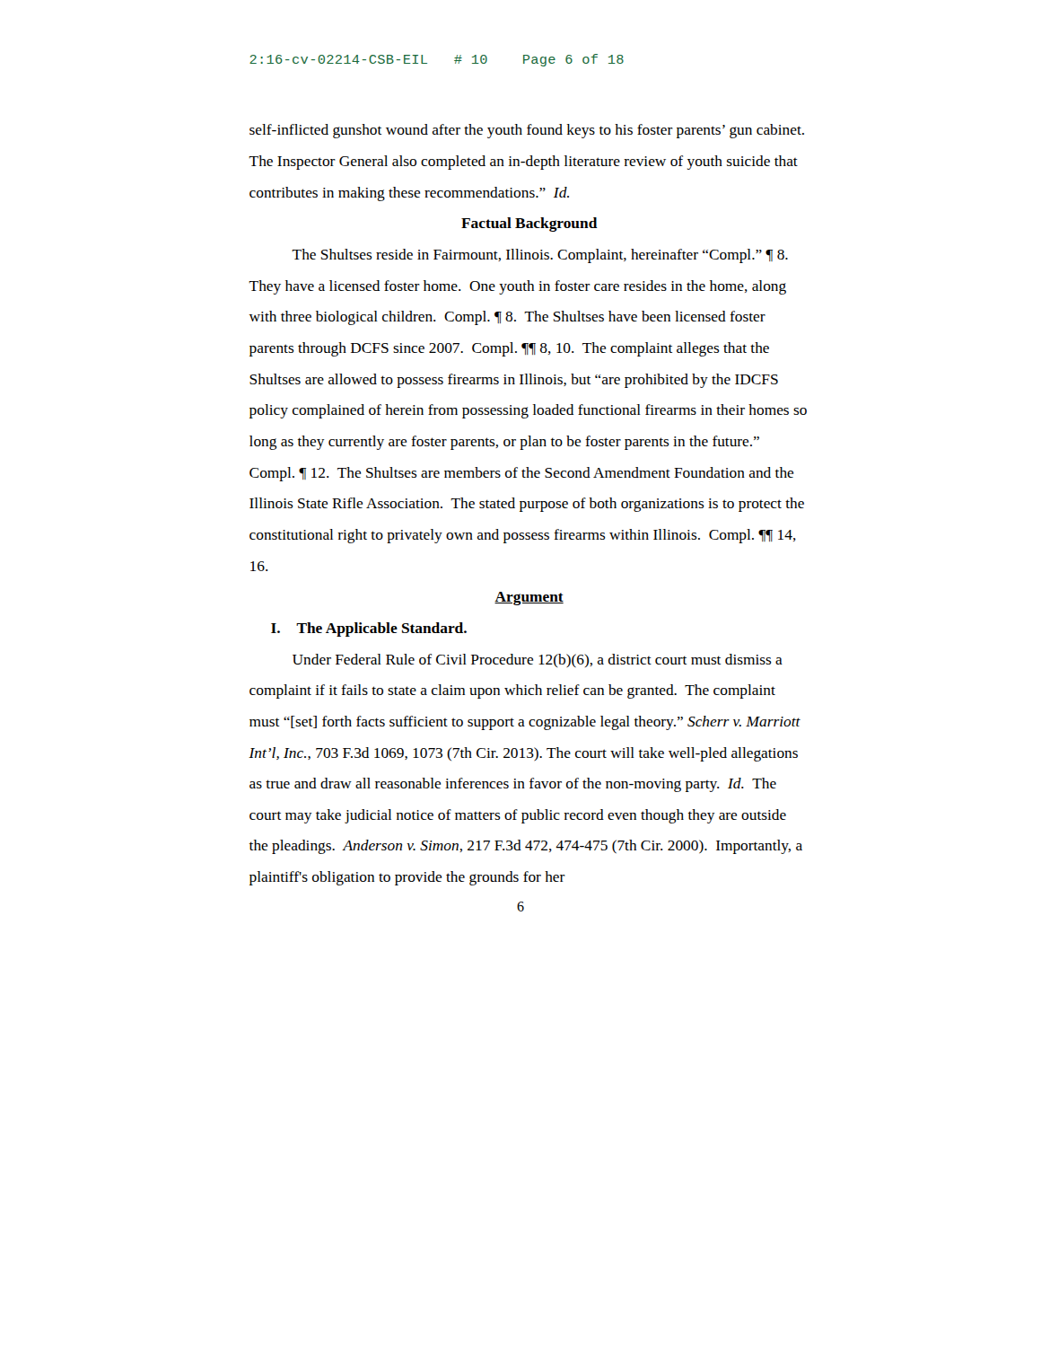2:16-cv-02214-CSB-EIL # 10 Page 6 of 18
self-inflicted gunshot wound after the youth found keys to his foster parents’ gun cabinet. The Inspector General also completed an in-depth literature review of youth suicide that contributes in making these recommendations.” Id.
Factual Background
The Shultses reside in Fairmount, Illinois. Complaint, hereinafter “Compl.” ¶ 8. They have a licensed foster home. One youth in foster care resides in the home, along with three biological children. Compl. ¶ 8. The Shultses have been licensed foster parents through DCFS since 2007. Compl. ¶¶ 8, 10. The complaint alleges that the Shultses are allowed to possess firearms in Illinois, but “are prohibited by the IDCFS policy complained of herein from possessing loaded functional firearms in their homes so long as they currently are foster parents, or plan to be foster parents in the future.” Compl. ¶ 12. The Shultses are members of the Second Amendment Foundation and the Illinois State Rifle Association. The stated purpose of both organizations is to protect the constitutional right to privately own and possess firearms within Illinois. Compl. ¶¶ 14, 16.
Argument
I.
The Applicable Standard.
Under Federal Rule of Civil Procedure 12(b)(6), a district court must dismiss a complaint if it fails to state a claim upon which relief can be granted. The complaint must “[set] forth facts sufficient to support a cognizable legal theory.” Scherr v. Marriott Int’l, Inc., 703 F.3d 1069, 1073 (7th Cir. 2013). The court will take well-pled allegations as true and draw all reasonable inferences in favor of the non-moving party. Id. The court may take judicial notice of matters of public record even though they are outside the pleadings. Anderson v. Simon, 217 F.3d 472, 474-475 (7th Cir. 2000). Importantly, a plaintiff's obligation to provide the grounds for her
6